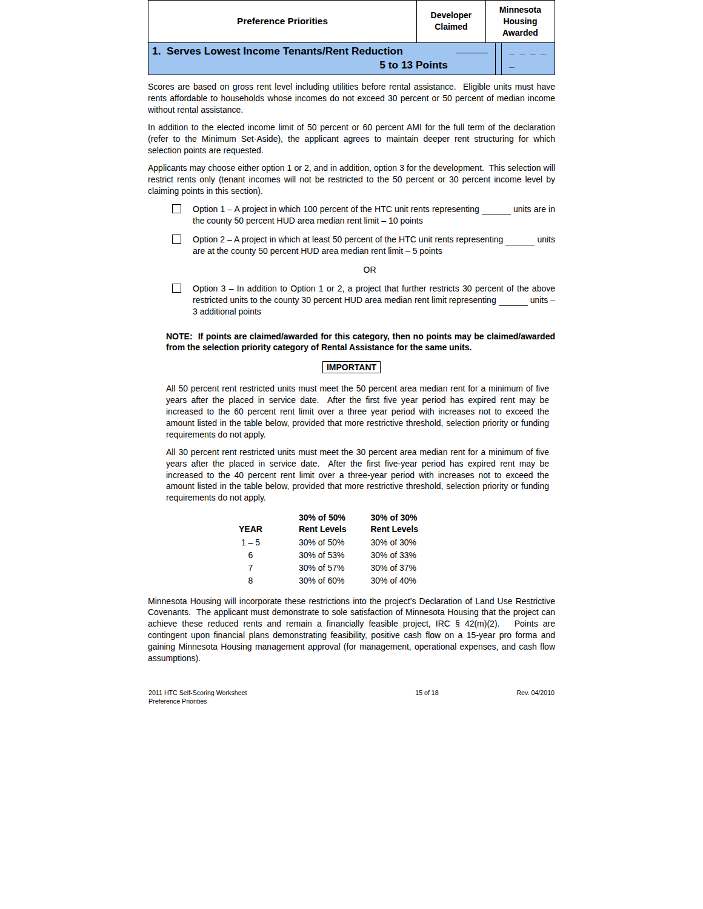| Preference Priorities | Developer Claimed | Minnesota Housing Awarded |
_ _ _ _ _
1. Serves Lowest Income Tenants/Rent Reduction
5 to 13 Points
Scores are based on gross rent level including utilities before rental assistance. Eligible units must have rents affordable to households whose incomes do not exceed 30 percent or 50 percent of median income without rental assistance.
In addition to the elected income limit of 50 percent or 60 percent AMI for the full term of the declaration (refer to the Minimum Set-Aside), the applicant agrees to maintain deeper rent structuring for which selection points are requested.
Applicants may choose either option 1 or 2, and in addition, option 3 for the development. This selection will restrict rents only (tenant incomes will not be restricted to the 50 percent or 30 percent income level by claiming points in this section).
Option 1 – A project in which 100 percent of the HTC unit rents representing units are in the county 50 percent HUD area median rent limit – 10 points
Option 2 – A project in which at least 50 percent of the HTC unit rents representing units are at the county 50 percent HUD area median rent limit – 5 points
OR
Option 3 – In addition to Option 1 or 2, a project that further restricts 30 percent of the above restricted units to the county 30 percent HUD area median rent limit representing units – 3 additional points
NOTE: If points are claimed/awarded for this category, then no points may be claimed/awarded from the selection priority category of Rental Assistance for the same units.
IMPORTANT
All 50 percent rent restricted units must meet the 50 percent area median rent for a minimum of five years after the placed in service date. After the first five year period has expired rent may be increased to the 60 percent rent limit over a three year period with increases not to exceed the amount listed in the table below, provided that more restrictive threshold, selection priority or funding requirements do not apply.
All 30 percent rent restricted units must meet the 30 percent area median rent for a minimum of five years after the placed in service date. After the first five-year period has expired rent may be increased to the 40 percent rent limit over a three-year period with increases not to exceed the amount listed in the table below, provided that more restrictive threshold, selection priority or funding requirements do not apply.
| YEAR | 30% of 50% Rent Levels | 30% of 30% Rent Levels |
| --- | --- | --- |
| 1 – 5 | 30% of 50% | 30% of 30% |
| 6 | 30% of 53% | 30% of 33% |
| 7 | 30% of 57% | 30% of 37% |
| 8 | 30% of 60% | 30% of 40% |
Minnesota Housing will incorporate these restrictions into the project’s Declaration of Land Use Restrictive Covenants. The applicant must demonstrate to sole satisfaction of Minnesota Housing that the project can achieve these reduced rents and remain a financially feasible project, IRC § 42(m)(2). Points are contingent upon financial plans demonstrating feasibility, positive cash flow on a 15-year pro forma and gaining Minnesota Housing management approval (for management, operational expenses, and cash flow assumptions).
| 2011 HTC Self-Scoring Worksheet Preference Priorities | 15 of 18 | Rev. 04/2010 |